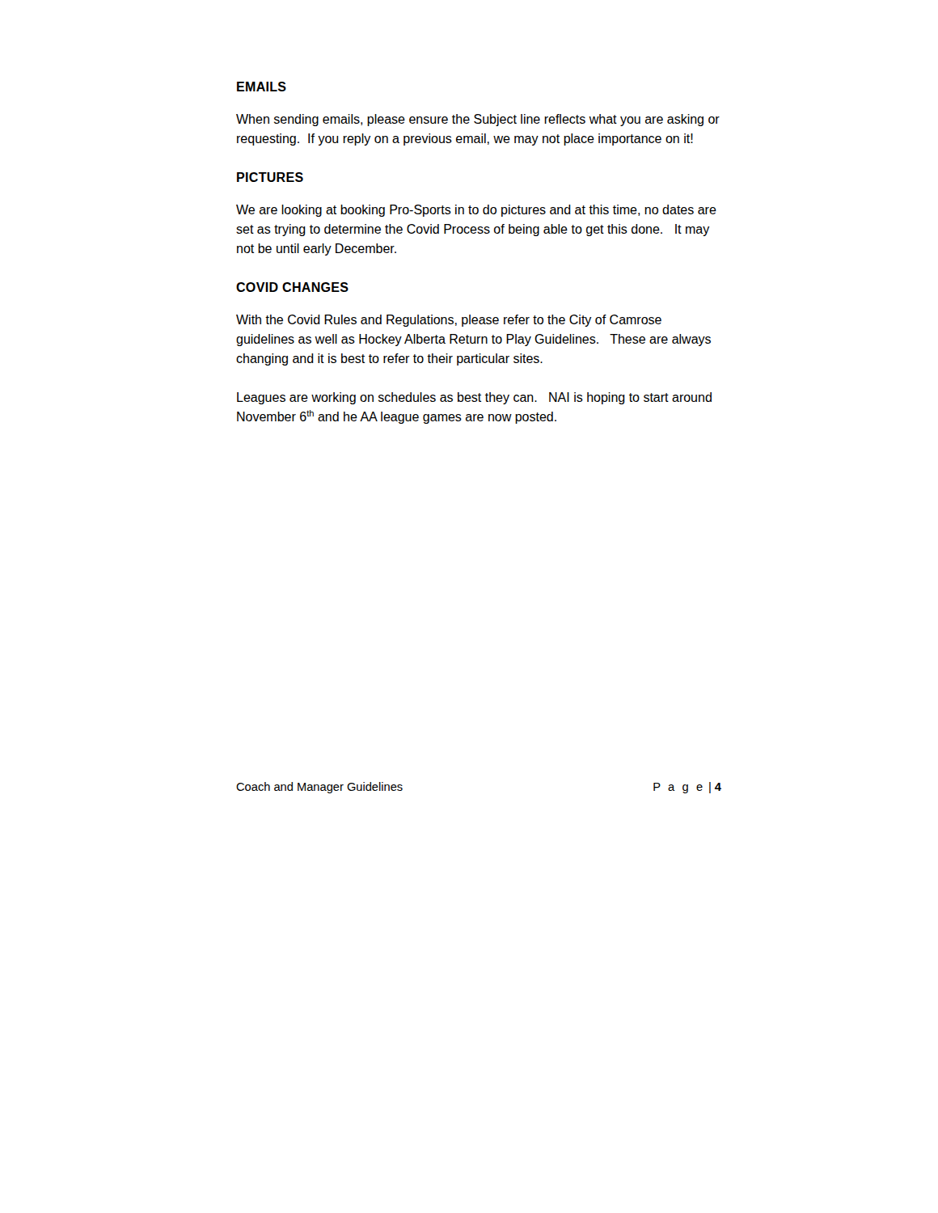EMAILS
When sending emails, please ensure the Subject line reflects what you are asking or requesting. If you reply on a previous email, we may not place importance on it!
PICTURES
We are looking at booking Pro-Sports in to do pictures and at this time, no dates are set as trying to determine the Covid Process of being able to get this done. It may not be until early December.
COVID CHANGES
With the Covid Rules and Regulations, please refer to the City of Camrose guidelines as well as Hockey Alberta Return to Play Guidelines. These are always changing and it is best to refer to their particular sites.
Leagues are working on schedules as best they can. NAI is hoping to start around November 6th and he AA league games are now posted.
Coach and Manager Guidelines
P a g e | 4